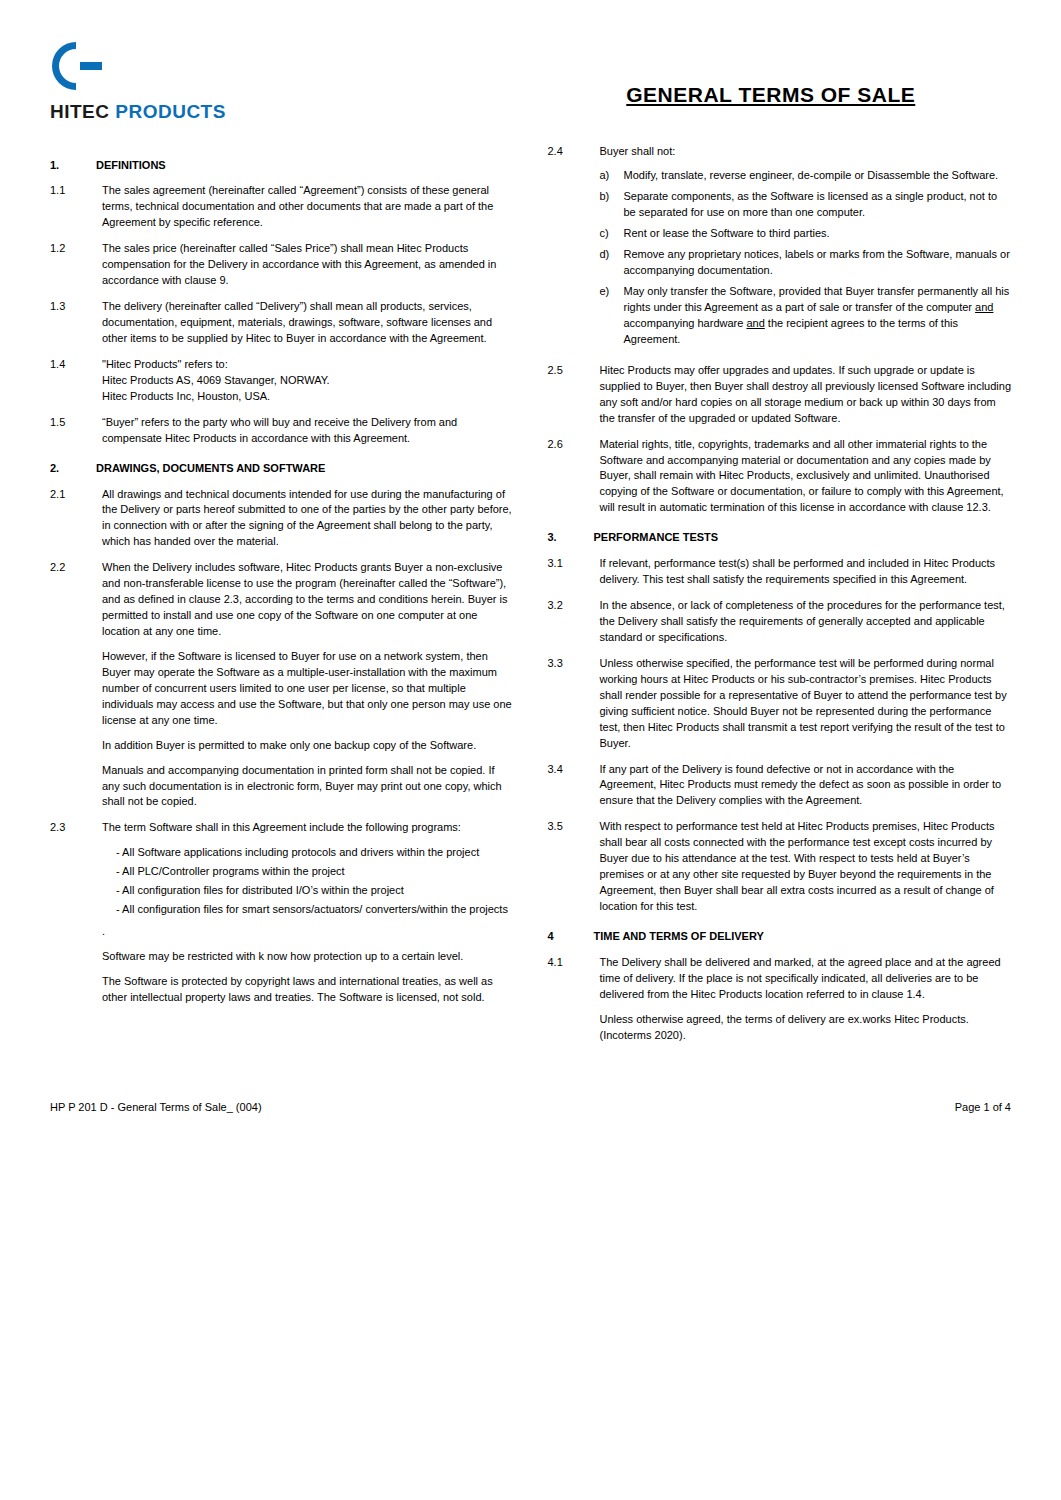HITEC PRODUCTS
GENERAL TERMS OF SALE
1.
Definitions
1.1
The sales agreement (hereinafter called “Agreement”) consists of these general terms, technical documentation and other documents that are made a part of the Agreement by specific reference.
1.2
The sales price (hereinafter called “Sales Price”) shall mean Hitec Products compensation for the Delivery in accordance with this Agreement, as amended in accordance with clause 9.
1.3
The delivery (hereinafter called “Delivery”) shall mean all products, services, documentation, equipment, materials, drawings, software, software licenses and other items to be supplied by Hitec to Buyer in accordance with the Agreement.
1.4
"Hitec Products" refers to:
Hitec Products AS, 4069 Stavanger, NORWAY.
Hitec Products Inc, Houston, USA.
1.5
“Buyer” refers to the party who will buy and receive the Delivery from and compensate Hitec Products in accordance with this Agreement.
2.
Drawings, Documents and Software
2.1
All drawings and technical documents intended for use during the manufacturing of the Delivery or parts hereof submitted to one of the parties by the other party before, in connection with or after the signing of the Agreement shall belong to the party, which has handed over the material.
2.2
When the Delivery includes software, Hitec Products grants Buyer a non-exclusive and non-transferable license to use the program (hereinafter called the “Software”), and as defined in clause 2.3, according to the terms and conditions herein. Buyer is permitted to install and use one copy of the Software on one computer at one location at any one time.
However, if the Software is licensed to Buyer for use on a network system, then Buyer may operate the Software as a multiple-user-installation with the maximum number of concurrent users limited to one user per license, so that multiple individuals may access and use the Software, but that only one person may use one license at any one time.
In addition Buyer is permitted to make only one backup copy of the Software.
Manuals and accompanying documentation in printed form shall not be copied. If any such documentation is in electronic form, Buyer may print out one copy, which shall not be copied.
2.3
The term Software shall in this Agreement include the following programs:
- All Software applications including protocols and drivers within the project
- All PLC/Controller programs within the project
- All configuration files for distributed I/O’s within the project
- All configuration files for smart sensors/actuators/ converters/within the projects
.
Software may be restricted with k now how protection up to a certain level.
The Software is protected by copyright laws and international treaties, as well as other intellectual property laws and treaties. The Software is licensed, not sold.
2.4
Buyer shall not:
a) Modify, translate, reverse engineer, de-compile or Disassemble the Software.
b) Separate components, as the Software is licensed as a single product, not to be separated for use on more than one computer.
c) Rent or lease the Software to third parties.
d) Remove any proprietary notices, labels or marks from the Software, manuals or accompanying documentation.
e) May only transfer the Software, provided that Buyer transfer permanently all his rights under this Agreement as a part of sale or transfer of the computer and accompanying hardware and the recipient agrees to the terms of this Agreement.
2.5
Hitec Products may offer upgrades and updates. If such upgrade or update is supplied to Buyer, then Buyer shall destroy all previously licensed Software including any soft and/or hard copies on all storage medium or back up within 30 days from the transfer of the upgraded or updated Software.
2.6
Material rights, title, copyrights, trademarks and all other immaterial rights to the Software and accompanying material or documentation and any copies made by Buyer, shall remain with Hitec Products, exclusively and unlimited. Unauthorised copying of the Software or documentation, or failure to comply with this Agreement, will result in automatic termination of this license in accordance with clause 12.3.
3.
Performance Tests
3.1
If relevant, performance test(s) shall be performed and included in Hitec Products delivery. This test shall satisfy the requirements specified in this Agreement.
3.2
In the absence, or lack of completeness of the procedures for the performance test, the Delivery shall satisfy the requirements of generally accepted and applicable standard or specifications.
3.3
Unless otherwise specified, the performance test will be performed during normal working hours at Hitec Products or his sub-contractor’s premises. Hitec Products shall render possible for a representative of Buyer to attend the performance test by giving sufficient notice. Should Buyer not be represented during the performance test, then Hitec Products shall transmit a test report verifying the result of the test to Buyer.
3.4
If any part of the Delivery is found defective or not in accordance with the Agreement, Hitec Products must remedy the defect as soon as possible in order to ensure that the Delivery complies with the Agreement.
3.5
With respect to performance test held at Hitec Products premises, Hitec Products shall bear all costs connected with the performance test except costs incurred by Buyer due to his attendance at the test. With respect to tests held at Buyer’s premises or at any other site requested by Buyer beyond the requirements in the Agreement, then Buyer shall bear all extra costs incurred as a result of change of location for this test.
4
Time and Terms of Delivery
4.1
The Delivery shall be delivered and marked, at the agreed place and at the agreed time of delivery. If the place is not specifically indicated, all deliveries are to be delivered from the Hitec Products location referred to in clause 1.4.
Unless otherwise agreed, the terms of delivery are ex.works Hitec Products. (Incoterms 2020).
HP P 201 D - General Terms of Sale_ (004)
Page 1 of 4